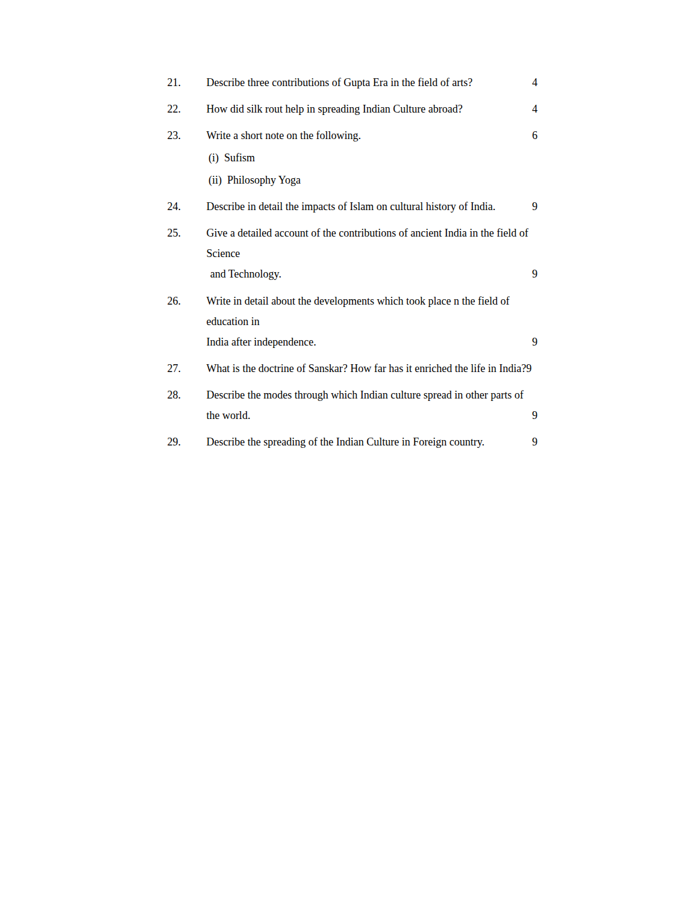21. 4 Describe three contributions of Gupta Era in the field of arts?
22. 4 How did silk rout help in spreading Indian Culture abroad?
23. 6 Write a short note on the following.
(i) Sufism
(ii) Philosophy Yoga
24. 9 Describe in detail the impacts of Islam on cultural history of India.
25. Give a detailed account of the contributions of ancient India in the field of Science 9and Technology.
26. Write in detail about the developments which took place n the field of education in 9 India after independence.
27. What is the doctrine of Sanskar? How far has it enriched the life in India?9
28. Describe the modes through which Indian culture spread in other parts of 9the world.
29. 9 Describe the spreading of the Indian Culture in Foreign country.